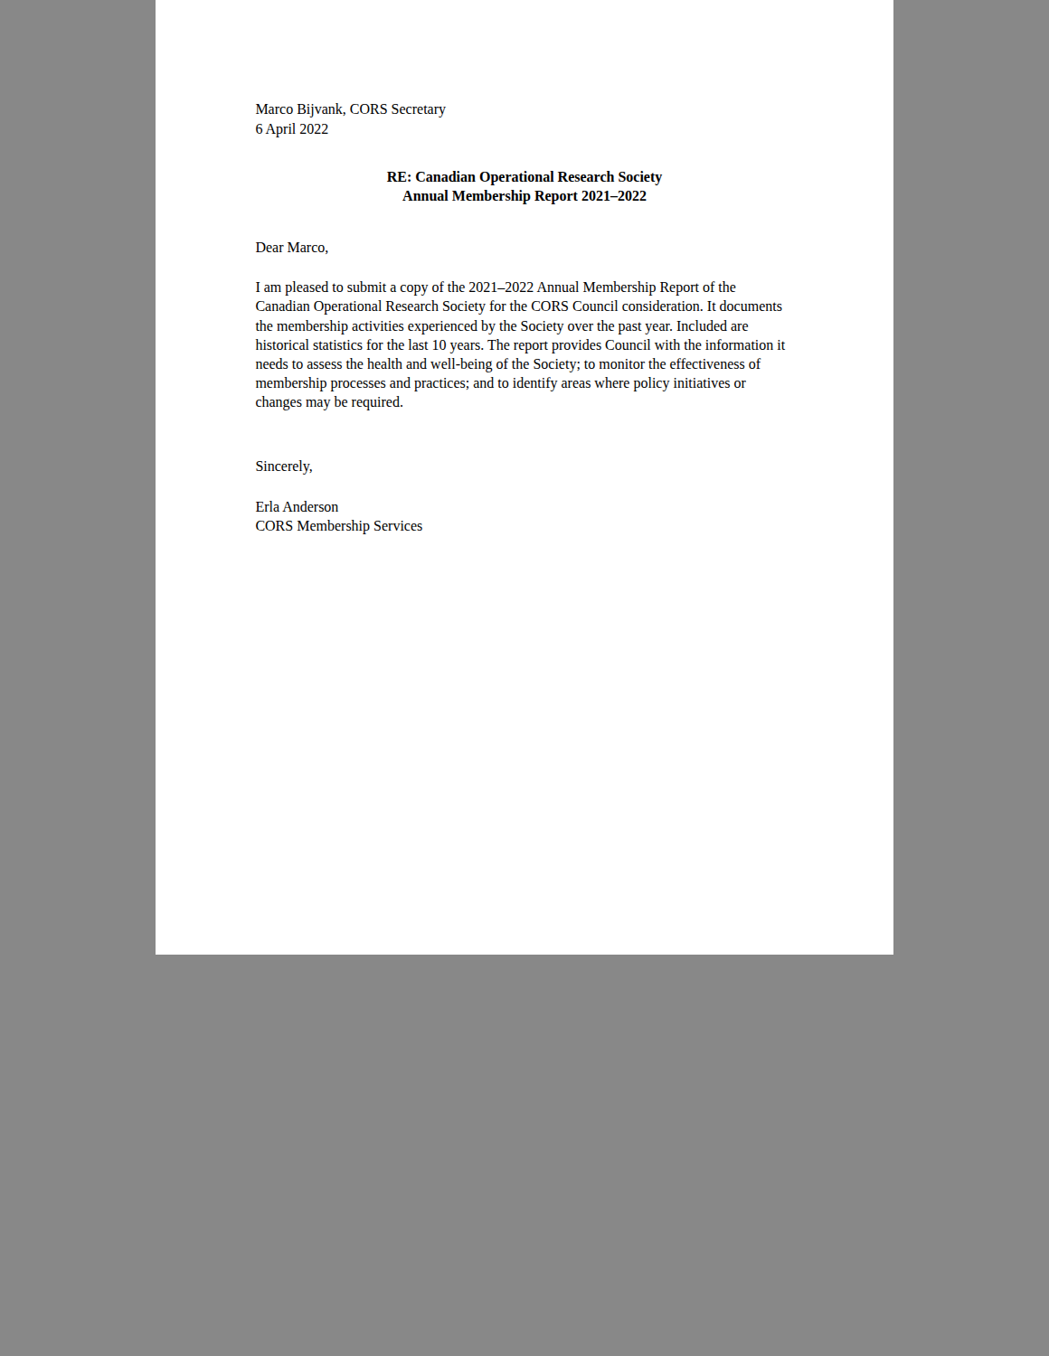Marco Bijvank, CORS Secretary
6 April 2022
RE: Canadian Operational Research Society
Annual Membership Report 2021–2022
Dear Marco,
I am pleased to submit a copy of the 2021–2022 Annual Membership Report of the Canadian Operational Research Society for the CORS Council consideration. It documents the membership activities experienced by the Society over the past year. Included are historical statistics for the last 10 years. The report provides Council with the information it needs to assess the health and well-being of the Society; to monitor the effectiveness of membership processes and practices; and to identify areas where policy initiatives or changes may be required.
Sincerely,
Erla Anderson
CORS Membership Services